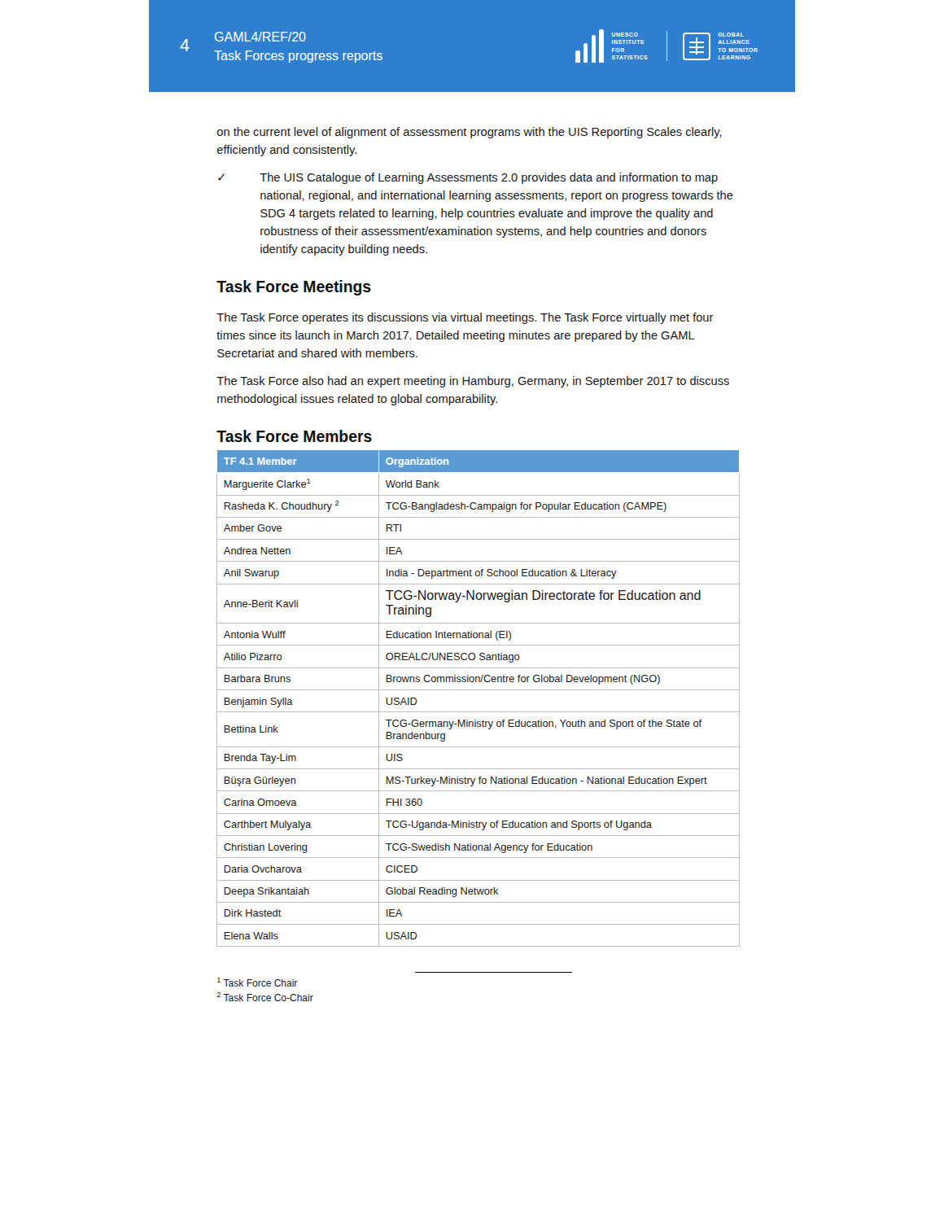4
GAML4/REF/20
Task Forces progress reports
UNESCO
INSTITUTE
FOR
STATISTICS
GLOBAL
ALLIANCE
TO MONITOR
LEARNING
on the current level of alignment of assessment programs with the UIS Reporting Scales clearly, efficiently and consistently.
✓
The UIS Catalogue of Learning Assessments 2.0 provides data and information to map national, regional, and international learning assessments, report on progress towards the SDG 4 targets related to learning, help countries evaluate and improve the quality and robustness of their assessment/examination systems, and help countries and donors identify capacity building needs.
Task Force Meetings
The Task Force operates its discussions via virtual meetings. The Task Force virtually met four times since its launch in March 2017. Detailed meeting minutes are prepared by the GAML Secretariat and shared with members.
The Task Force also had an expert meeting in Hamburg, Germany, in September 2017 to discuss methodological issues related to global comparability.
Task Force Members
| TF 4.1 Member | Organization |
| --- | --- |
| Marguerite Clarke 1 | World Bank |
| Rasheda K. Choudhury 2 | TCG-Bangladesh-Campaign for Popular Education (CAMPE) |
| Amber Gove | RTI |
| Andrea Netten | IEA |
| Anil Swarup | India - Department of School Education & Literacy |
| Anne-Berit Kavli | TCG-Norway-Norwegian Directorate for Education and Training |
| Antonia Wulff | Education International (EI) |
| Atilio Pizarro | OREALC/UNESCO Santiago |
| Barbara Bruns | Browns Commission/Centre for Global Development (NGO) |
| Benjamin Sylla | USAID |
| Bettina Link | TCG-Germany-Ministry of Education, Youth and Sport of the State of Brandenburg |
| Brenda Tay-Lim | UIS |
| Büşra Gürleyen | MS-Turkey-Ministry fo National Education - National Education Expert |
| Carina Omoeva | FHI 360 |
| Carthbert Mulyalya | TCG-Uganda-Ministry of Education and Sports of Uganda |
| Christian Lovering | TCG-Swedish National Agency for Education |
| Daria Ovcharova | CICED |
| Deepa Srikantaiah | Global Reading Network |
| Dirk Hastedt | IEA |
| Elena Walls | USAID |
1 Task Force Chair
2 Task Force Co-Chair